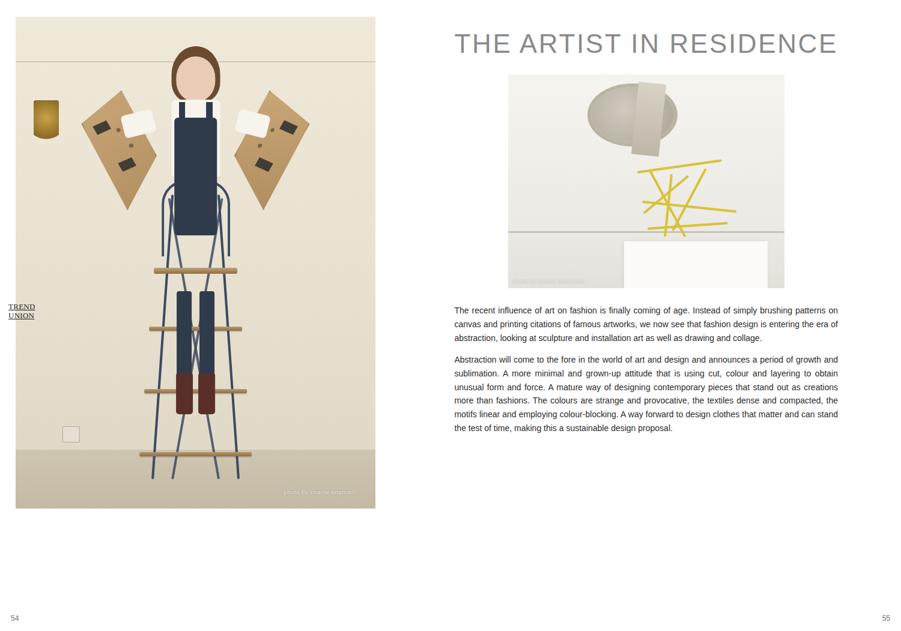photo by charlie engman
Trend
Union
54
The Artist in Residence
photo by nicolas delaroche
The recent influence of art on fashion is finally coming of age. Instead of simply brushing patterns on canvas and printing citations of famous artworks, we now see that fashion design is entering the era of abstraction, looking at sculpture and installation art as well as drawing and collage.
Abstraction will come to the fore in the world of art and design and announces a period of growth and sublimation. A more minimal and grown-up attitude that is using cut, colour and layering to obtain unusual form and force. A mature way of designing contemporary pieces that stand out as creations more than fashions. The colours are strange and provocative, the textiles dense and compacted, the motifs linear and employing colour-blocking. A way forward to design clothes that matter and can stand the test of time, making this a sustainable design proposal.
55